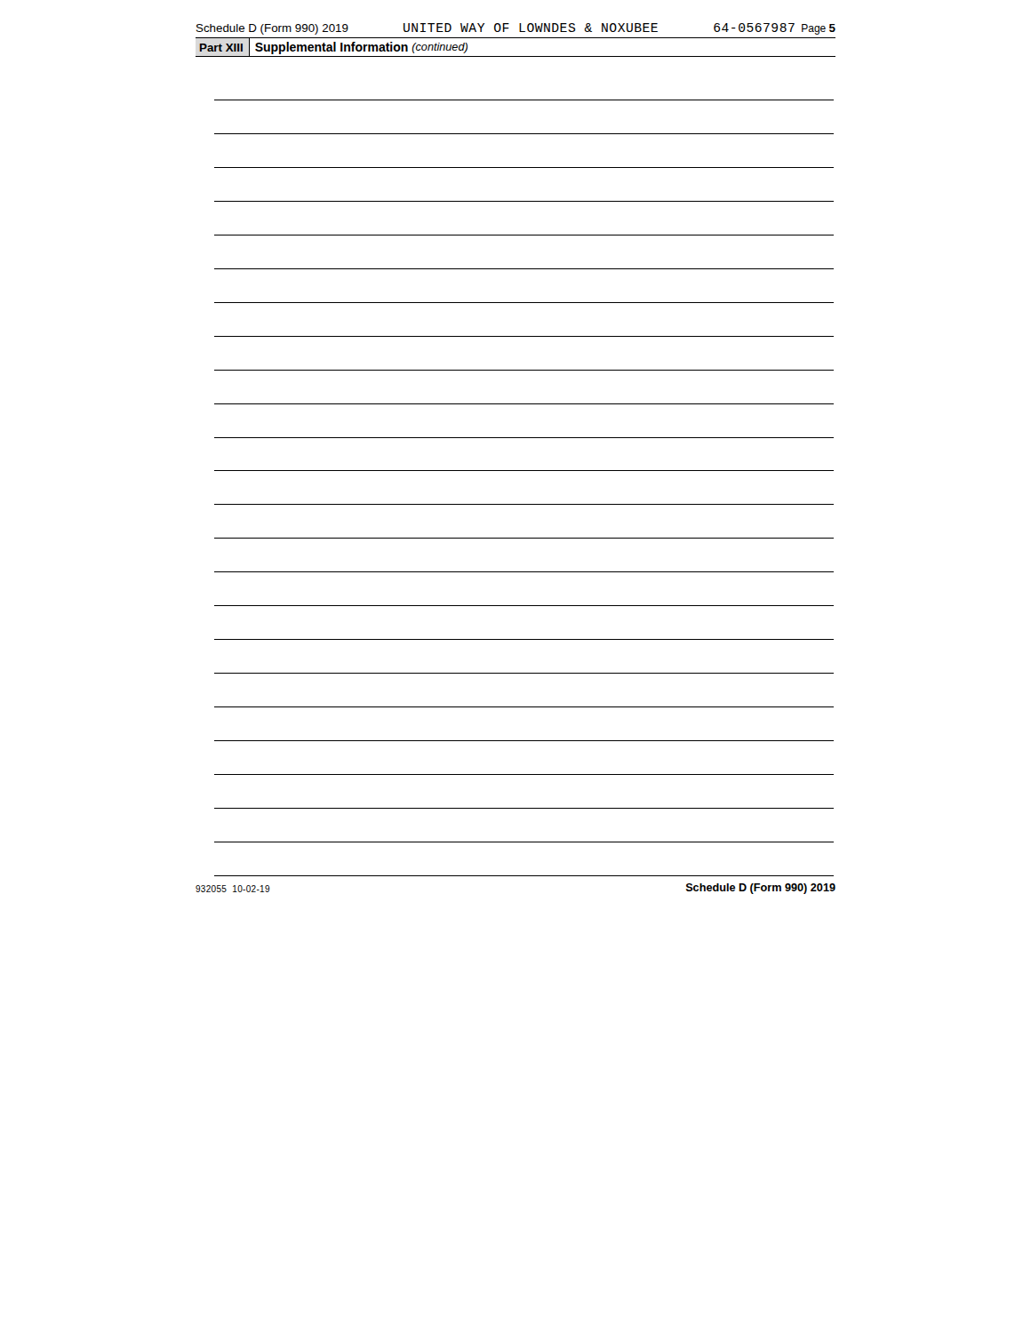Schedule D (Form 990) 2019
UNITED WAY OF LOWNDES & NOXUBEE
64-0567987
Page 5
Part XIII
Supplemental Information(continued)
932055 10-02-19
Schedule D (Form 990) 2019